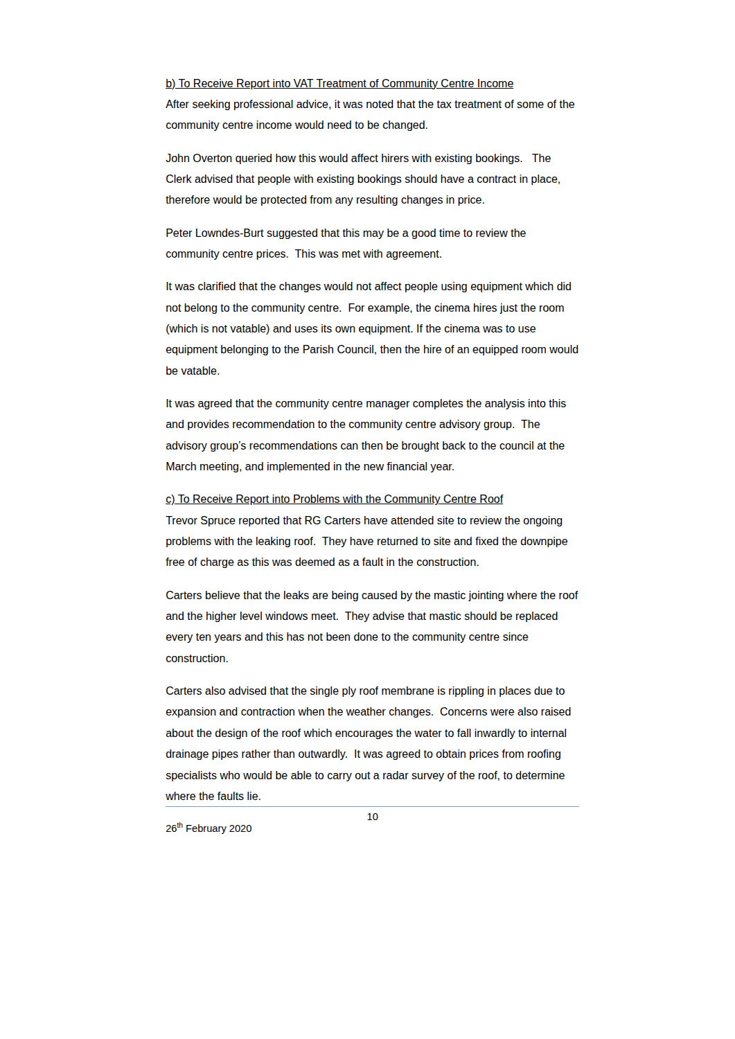b) To Receive Report into VAT Treatment of Community Centre Income
After seeking professional advice, it was noted that the tax treatment of some of the community centre income would need to be changed.
John Overton queried how this would affect hirers with existing bookings. The Clerk advised that people with existing bookings should have a contract in place, therefore would be protected from any resulting changes in price.
Peter Lowndes-Burt suggested that this may be a good time to review the community centre prices. This was met with agreement.
It was clarified that the changes would not affect people using equipment which did not belong to the community centre. For example, the cinema hires just the room (which is not vatable) and uses its own equipment. If the cinema was to use equipment belonging to the Parish Council, then the hire of an equipped room would be vatable.
It was agreed that the community centre manager completes the analysis into this and provides recommendation to the community centre advisory group. The advisory group’s recommendations can then be brought back to the council at the March meeting, and implemented in the new financial year.
c) To Receive Report into Problems with the Community Centre Roof
Trevor Spruce reported that RG Carters have attended site to review the ongoing problems with the leaking roof. They have returned to site and fixed the downpipe free of charge as this was deemed as a fault in the construction.
Carters believe that the leaks are being caused by the mastic jointing where the roof and the higher level windows meet. They advise that mastic should be replaced every ten years and this has not been done to the community centre since construction.
Carters also advised that the single ply roof membrane is rippling in places due to expansion and contraction when the weather changes. Concerns were also raised about the design of the roof which encourages the water to fall inwardly to internal drainage pipes rather than outwardly. It was agreed to obtain prices from roofing specialists who would be able to carry out a radar survey of the roof, to determine where the faults lie.
10
26th February 2020